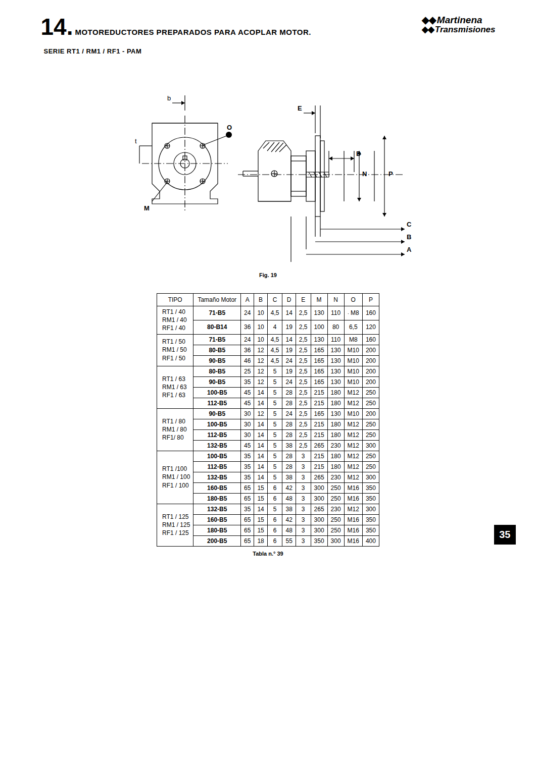14. MOTOREDUCTORES PREPARADOS PARA ACOPLAR MOTOR.
◆◆Martinena
◆◆Transmisiones
SERIE RT1 / RM1 / RF1 - PAM
b t M O E D N P C B A
Fig. 19
| TIPO | Tamaño Motor | A | B | C | D | E | M | N | O | P |
| --- | --- | --- | --- | --- | --- | --- | --- | --- | --- | --- |
| RT1 / 40 RM1 / 40 RF1 / 40 | 71-B5 | 24 | 10 | 4,5 | 14 | 2,5 | 130 | 110 | · M8 | 160 |
| 80-B14 | 36 | 10 | 4 | 19 | 2,5 | 100 | 80 | 6,5 | 120 |
| RT1 / 50 RM1 / 50 RF1 / 50 | 71-B5 | 24 | 10 | 4,5 | 14 | 2,5 | 130 | 110 | M8 | 160 |
| 80-B5 | 36 | 12 | 4,5 | 19 | 2,5 | 165 | 130 | M10 | 200 |
| 90-B5 | 46 | 12 | 4,5 | 24 | 2,5 | 165 | 130 | M10 | 200 |
| RT1 / 63 RM1 / 63 RF1 / 63 | 80-B5 | 25 | 12 | 5 | 19 | 2,5 | 165 | 130 | M10 | 200 |
| 90-B5 | 35 | 12 | 5 | 24 | 2,5 | 165 | 130 | M10 | 200 |
| 100-B5 | 45 | 14 | 5 | 28 | 2,5 | 215 | 180 | M12 | 250 |
| 112-B5 | 45 | 14 | 5 | 28 | 2,5 | 215 | 180 | M12 | 250 |
| RT1 / 80 RM1 / 80 RF1/ 80 | 90-B5 | 30 | 12 | 5 | 24 | 2,5 | 165 | 130 | M10 | 200 |
| 100-B5 | 30 | 14 | 5 | 28 | 2,5 | 215 | 180 | M12 | 250 |
| 112-B5 | 30 | 14 | 5 | 28 | 2,5 | 215 | 180 | M12 | 250 |
| 132-B5 | 45 | 14 | 5 | 38 | 2,5 | 265 | 230 | M12 | 300 |
| RT1 /100 RM1 / 100 RF1 / 100 | 100-B5 | 35 | 14 | 5 | 28 | 3 | 215 | 180 | M12 | 250 |
| 112-B5 | 35 | 14 | 5 | 28 | 3 | 215 | 180 | M12 | 250 |
| 132-B5 | 35 | 14 | 5 | 38 | 3 | 265 | 230 | M12 | 300 |
| 160-B5 | 65 | 15 | 6 | 42 | 3 | 300 | 250 | M16 | 350 |
| 180-B5 | 65 | 15 | 6 | 48 | 3 | 300 | 250 | M16 | 350 |
| RT1 / 125 RM1 / 125 RF1 / 125 | 132-B5 | 35 | 14 | 5 | 38 | 3 | 265 | 230 | M12 | 300 |
| 160-B5 | 65 | 15 | 6 | 42 | 3 | 300 | 250 | M16 | 350 |
| 180-B5 | 65 | 15 | 6 | 48 | 3 | 300 | 250 | M16 | 350 |
| 200-B5 | 65 | 18 | 6 | 55 | 3 | 350 | 300 | M16 | 400 |
Tabla n.° 39
35